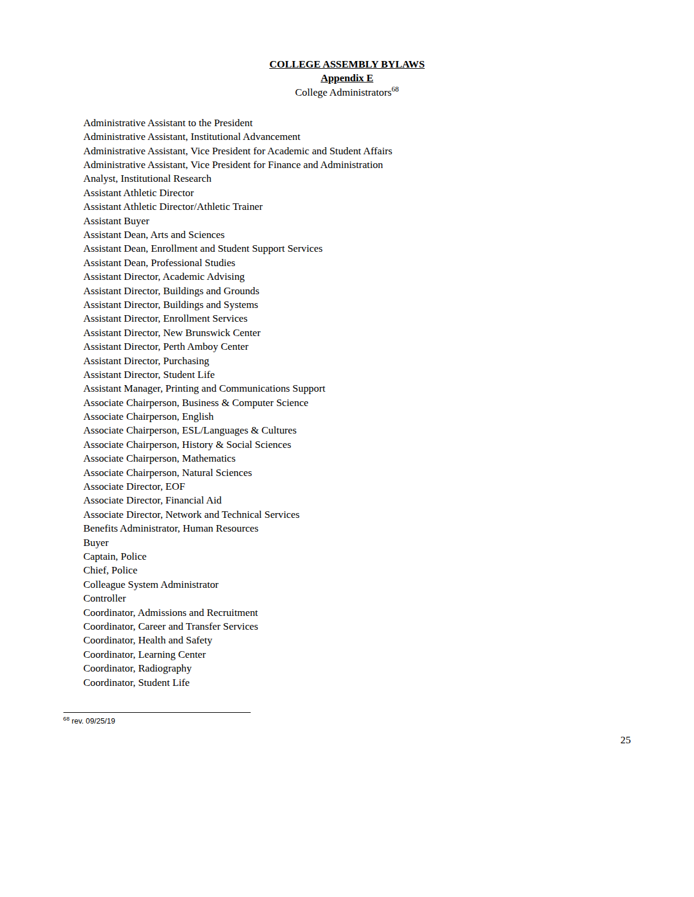COLLEGE ASSEMBLY BYLAWS Appendix E College Administrators68
Administrative Assistant to the President
Administrative Assistant, Institutional Advancement
Administrative Assistant, Vice President for Academic and Student Affairs
Administrative Assistant, Vice President for Finance and Administration
Analyst, Institutional Research
Assistant Athletic Director
Assistant Athletic Director/Athletic Trainer
Assistant Buyer
Assistant Dean, Arts and Sciences
Assistant Dean, Enrollment and Student Support Services
Assistant Dean, Professional Studies
Assistant Director, Academic Advising
Assistant Director, Buildings and Grounds
Assistant Director, Buildings and Systems
Assistant Director, Enrollment Services
Assistant Director, New Brunswick Center
Assistant Director, Perth Amboy Center
Assistant Director, Purchasing
Assistant Director, Student Life
Assistant Manager, Printing and Communications Support
Associate Chairperson, Business & Computer Science
Associate Chairperson, English
Associate Chairperson, ESL/Languages & Cultures
Associate Chairperson, History & Social Sciences
Associate Chairperson, Mathematics
Associate Chairperson, Natural Sciences
Associate Director, EOF
Associate Director, Financial Aid
Associate Director, Network and Technical Services
Benefits Administrator, Human Resources
Buyer
Captain, Police
Chief, Police
Colleague System Administrator
Controller
Coordinator, Admissions and Recruitment
Coordinator, Career and Transfer Services
Coordinator, Health and Safety
Coordinator, Learning Center
Coordinator, Radiography
Coordinator, Student Life
68 rev. 09/25/19
25